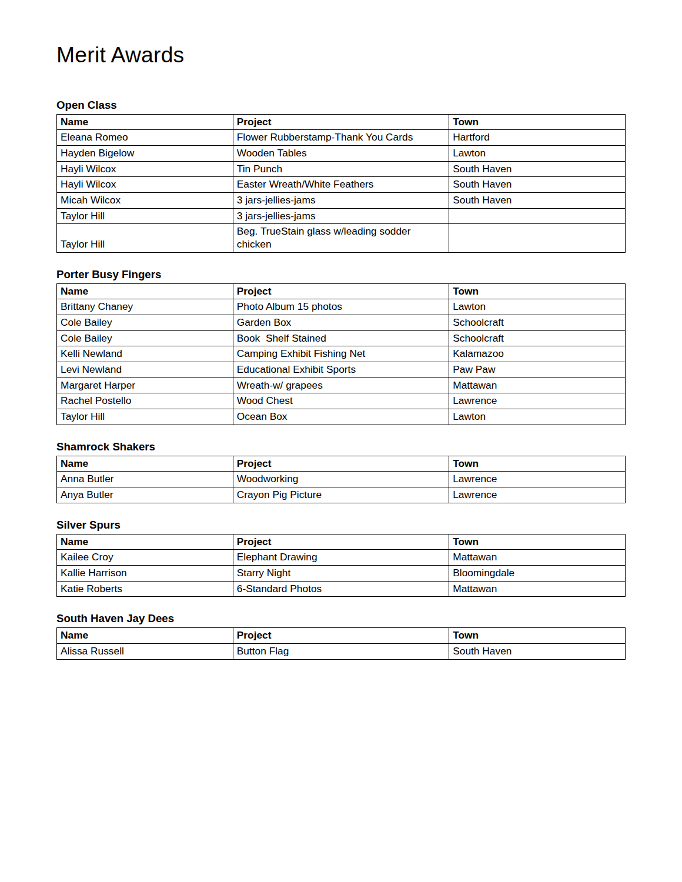Merit Awards
Open Class
| Name | Project | Town |
| --- | --- | --- |
| Eleana Romeo | Flower Rubberstamp-Thank You Cards | Hartford |
| Hayden Bigelow | Wooden Tables | Lawton |
| Hayli Wilcox | Tin Punch | South Haven |
| Hayli Wilcox | Easter Wreath/White Feathers | South Haven |
| Micah Wilcox | 3 jars-jellies-jams | South Haven |
| Taylor Hill | 3 jars-jellies-jams | |
| Taylor Hill | Beg. TrueStain glass w/leading sodder chicken | |
Porter Busy Fingers
| Name | Project | Town |
| --- | --- | --- |
| Brittany Chaney | Photo Album 15 photos | Lawton |
| Cole Bailey | Garden Box | Schoolcraft |
| Cole Bailey | Book Shelf Stained | Schoolcraft |
| Kelli Newland | Camping Exhibit Fishing Net | Kalamazoo |
| Levi Newland | Educational Exhibit Sports | Paw Paw |
| Margaret Harper | Wreath-w/ grapees | Mattawan |
| Rachel Postello | Wood Chest | Lawrence |
| Taylor Hill | Ocean Box | Lawton |
Shamrock Shakers
| Name | Project | Town |
| --- | --- | --- |
| Anna Butler | Woodworking | Lawrence |
| Anya Butler | Crayon Pig Picture | Lawrence |
Silver Spurs
| Name | Project | Town |
| --- | --- | --- |
| Kailee Croy | Elephant Drawing | Mattawan |
| Kallie Harrison | Starry Night | Bloomingdale |
| Katie Roberts | 6-Standard Photos | Mattawan |
South Haven Jay Dees
| Name | Project | Town |
| --- | --- | --- |
| Alissa Russell | Button Flag | South Haven |